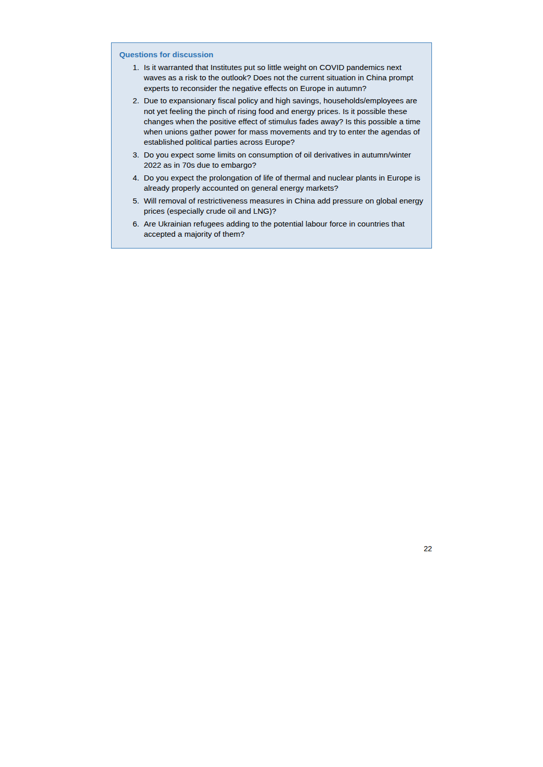Questions for discussion
Is it warranted that Institutes put so little weight on COVID pandemics next waves as a risk to the outlook? Does not the current situation in China prompt experts to reconsider the negative effects on Europe in autumn?
Due to expansionary fiscal policy and high savings, households/employees are not yet feeling the pinch of rising food and energy prices. Is it possible these changes when the positive effect of stimulus fades away? Is this possible a time when unions gather power for mass movements and try to enter the agendas of established political parties across Europe?
Do you expect some limits on consumption of oil derivatives in autumn/winter 2022 as in 70s due to embargo?
Do you expect the prolongation of life of thermal and nuclear plants in Europe is already properly accounted on general energy markets?
Will removal of restrictiveness measures in China add pressure on global energy prices (especially crude oil and LNG)?
Are Ukrainian refugees adding to the potential labour force in countries that accepted a majority of them?
22